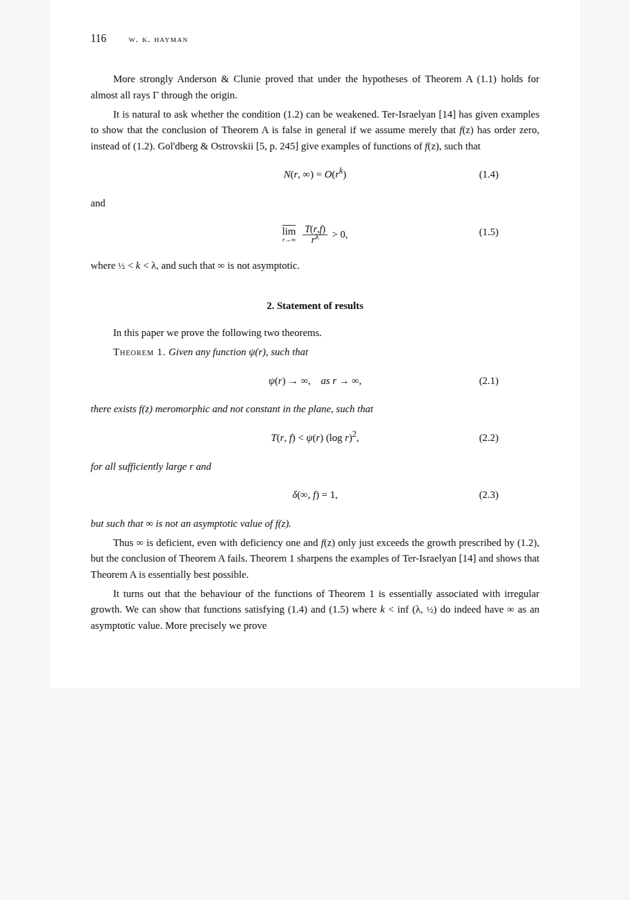116 w. k. hayman
More strongly Anderson & Clunie proved that under the hypotheses of Theorem A (1.1) holds for almost all rays Γ through the origin.
It is natural to ask whether the condition (1.2) can be weakened. Ter-Israelyan [14] has given examples to show that the conclusion of Theorem A is false in general if we assume merely that f(z) has order zero, instead of (1.2). Gol'dberg & Ostrovskii [5, p. 245] give examples of functions of f(z), such that
N(r, ∞) = O(rk) (1.4)
and
lim r→∞ T(r,f) rλ > 0, (1.5)
where ½ < k < λ, and such that ∞ is not asymptotic.
2. Statement of results
In this paper we prove the following two theorems.
Theorem 1. Given any function ψ(r), such that
ψ(r) → ∞, as r → ∞, (2.1)
there exists f(z) meromorphic and not constant in the plane, such that
T(r, f) < ψ(r) (log r)2, (2.2)
for all sufficiently large r and
δ(∞, f) = 1, (2.3)
but such that ∞ is not an asymptotic value of f(z).
Thus ∞ is deficient, even with deficiency one and f(z) only just exceeds the growth prescribed by (1.2), but the conclusion of Theorem A fails. Theorem 1 sharpens the examples of Ter-Israelyan [14] and shows that Theorem A is essentially best possible.
It turns out that the behaviour of the functions of Theorem 1 is essentially associated with irregular growth. We can show that functions satisfying (1.4) and (1.5) where k < inf (λ, ½) do indeed have ∞ as an asymptotic value. More precisely we prove